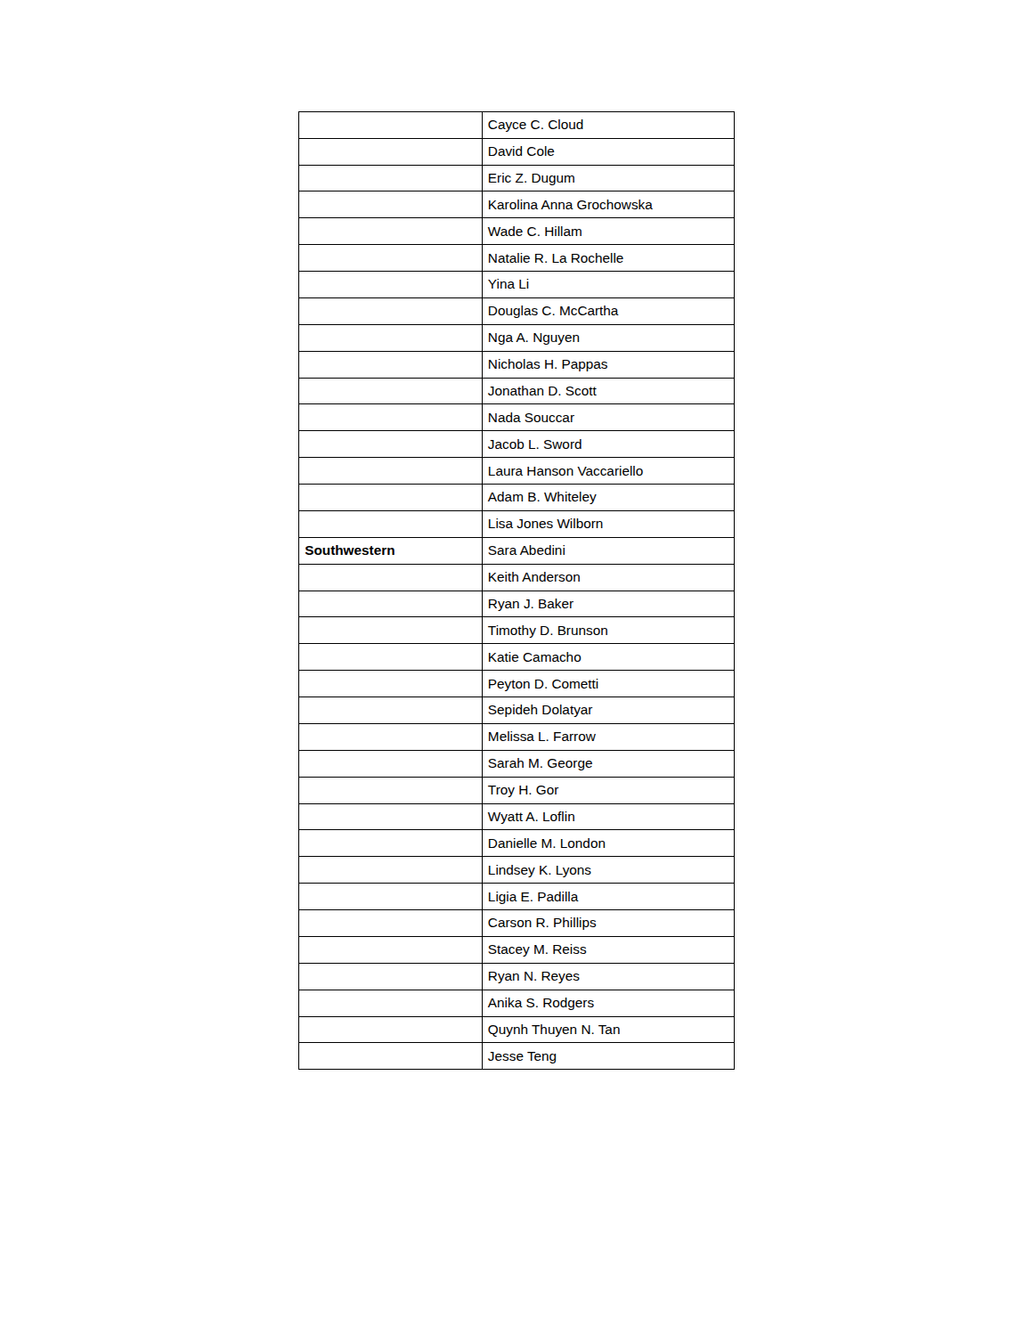| | Cayce C. Cloud |
| | David Cole |
| | Eric Z. Dugum |
| | Karolina Anna Grochowska |
| | Wade C. Hillam |
| | Natalie R. La Rochelle |
| | Yina Li |
| | Douglas C. McCartha |
| | Nga A. Nguyen |
| | Nicholas H. Pappas |
| | Jonathan D. Scott |
| | Nada Souccar |
| | Jacob L. Sword |
| | Laura Hanson Vaccariello |
| | Adam B. Whiteley |
| | Lisa Jones Wilborn |
| Southwestern | Sara Abedini |
| | Keith Anderson |
| | Ryan J. Baker |
| | Timothy D. Brunson |
| | Katie Camacho |
| | Peyton D. Cometti |
| | Sepideh Dolatyar |
| | Melissa L. Farrow |
| | Sarah M. George |
| | Troy H. Gor |
| | Wyatt A. Loflin |
| | Danielle M. London |
| | Lindsey K. Lyons |
| | Ligia E. Padilla |
| | Carson R. Phillips |
| | Stacey M. Reiss |
| | Ryan N. Reyes |
| | Anika S. Rodgers |
| | Quynh Thuyen N. Tan |
| | Jesse Teng |